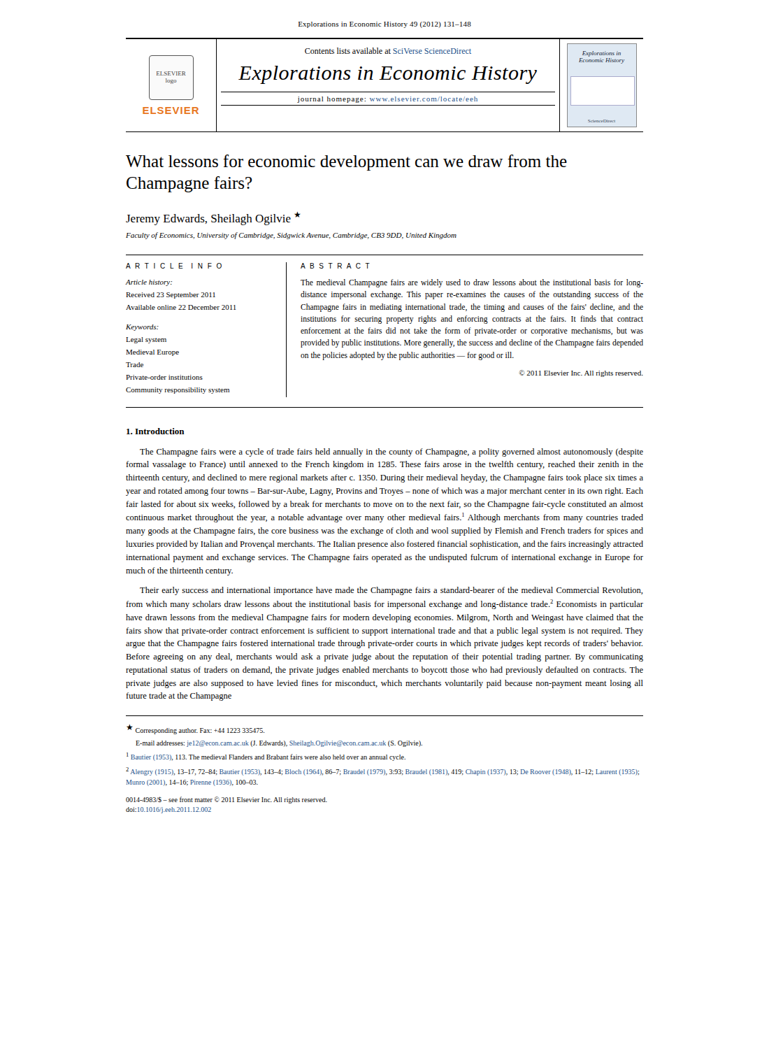Explorations in Economic History 49 (2012) 131–148
ELSEVIER
logo
ELSEVIER
Contents lists available at SciVerse ScienceDirect
Explorations in Economic History
journal homepage: www.elsevier.com/locate/eeh
Explorations in
Economic History
ScienceDirect
What lessons for economic development can we draw from the Champagne fairs?
Jeremy Edwards, Sheilagh Ogilvie ★
Faculty of Economics, University of Cambridge, Sidgwick Avenue, Cambridge, CB3 9DD, United Kingdom
A R T I C L E I N F O
Article history:
Received 23 September 2011
Available online 22 December 2011
Keywords:
Legal system
Medieval Europe
Trade
Private-order institutions
Community responsibility system
A B S T R A C T
The medieval Champagne fairs are widely used to draw lessons about the institutional basis for long-distance impersonal exchange. This paper re-examines the causes of the outstanding success of the Champagne fairs in mediating international trade, the timing and causes of the fairs' decline, and the institutions for securing property rights and enforcing contracts at the fairs. It finds that contract enforcement at the fairs did not take the form of private-order or corporative mechanisms, but was provided by public institutions. More generally, the success and decline of the Champagne fairs depended on the policies adopted by the public authorities — for good or ill.
© 2011 Elsevier Inc. All rights reserved.
1. Introduction
The Champagne fairs were a cycle of trade fairs held annually in the county of Champagne, a polity governed almost autonomously (despite formal vassalage to France) until annexed to the French kingdom in 1285. These fairs arose in the twelfth century, reached their zenith in the thirteenth century, and declined to mere regional markets after c. 1350. During their medieval heyday, the Champagne fairs took place six times a year and rotated among four towns – Bar-sur-Aube, Lagny, Provins and Troyes – none of which was a major merchant center in its own right. Each fair lasted for about six weeks, followed by a break for merchants to move on to the next fair, so the Champagne fair-cycle constituted an almost continuous market throughout the year, a notable advantage over many other medieval fairs.1 Although merchants from many countries traded many goods at the Champagne fairs, the core business was the exchange of cloth and wool supplied by Flemish and French traders for spices and luxuries provided by Italian and Provençal merchants. The Italian presence also fostered financial sophistication, and the fairs increasingly attracted international payment and exchange services. The Champagne fairs operated as the undisputed fulcrum of international exchange in Europe for much of the thirteenth century.
Their early success and international importance have made the Champagne fairs a standard-bearer of the medieval Commercial Revolution, from which many scholars draw lessons about the institutional basis for impersonal exchange and long-distance trade.2 Economists in particular have drawn lessons from the medieval Champagne fairs for modern developing economies. Milgrom, North and Weingast have claimed that the fairs show that private-order contract enforcement is sufficient to support international trade and that a public legal system is not required. They argue that the Champagne fairs fostered international trade through private-order courts in which private judges kept records of traders' behavior. Before agreeing on any deal, merchants would ask a private judge about the reputation of their potential trading partner. By communicating reputational status of traders on demand, the private judges enabled merchants to boycott those who had previously defaulted on contracts. The private judges are also supposed to have levied fines for misconduct, which merchants voluntarily paid because non-payment meant losing all future trade at the Champagne
★ Corresponding author. Fax: +44 1223 335475.
E-mail addresses: je12@econ.cam.ac.uk (J. Edwards), Sheilagh.Ogilvie@econ.cam.ac.uk (S. Ogilvie).
1 Bautier (1953), 113. The medieval Flanders and Brabant fairs were also held over an annual cycle.
2 Alengry (1915), 13–17, 72–84; Bautier (1953), 143–4; Bloch (1964), 86–7; Braudel (1979), 3:93; Braudel (1981), 419; Chapin (1937), 13; De Roover (1948), 11–12; Laurent (1935); Munro (2001), 14–16; Pirenne (1936), 100–03.
0014-4983/$ – see front matter © 2011 Elsevier Inc. All rights reserved. doi:10.1016/j.eeh.2011.12.002